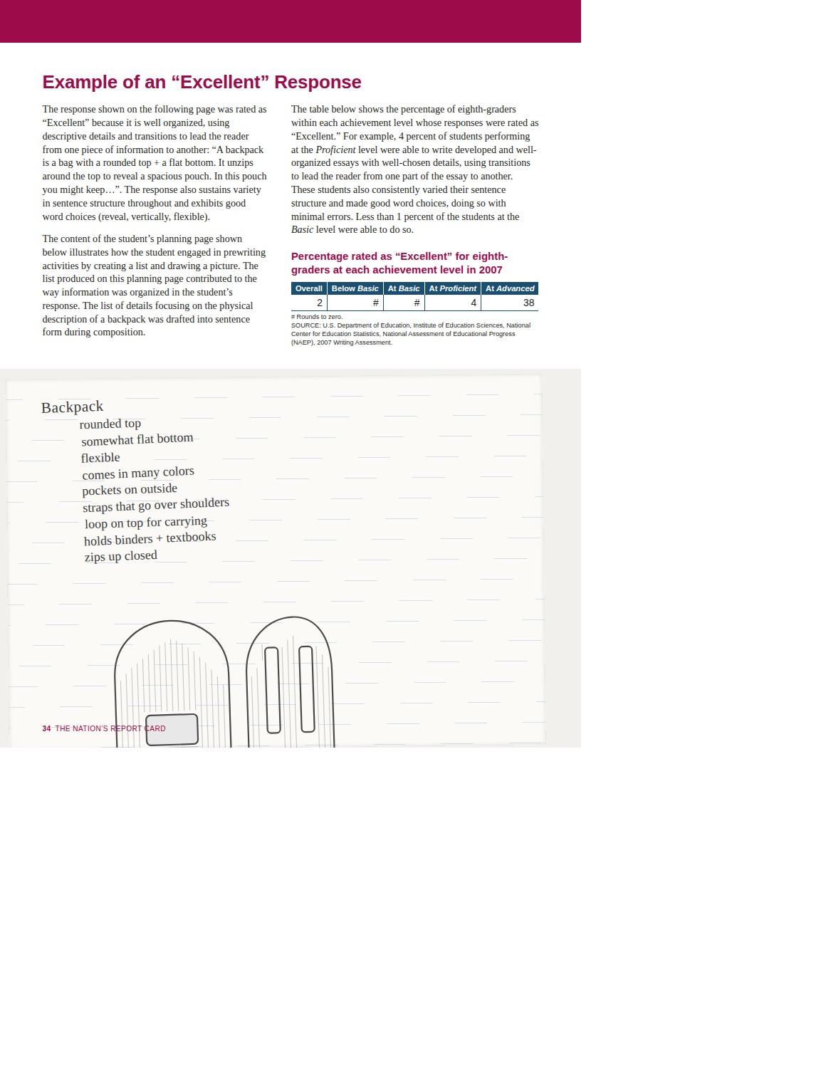Example of an “Excellent” Response
The response shown on the following page was rated as “Excellent” because it is well organized, using descriptive details and transitions to lead the reader from one piece of information to another: “A backpack is a bag with a rounded top + a flat bottom. It unzips around the top to reveal a spacious pouch. In this pouch you might keep…”. The response also sustains variety in sentence structure throughout and exhibits good word choices (reveal, vertically, flexible).
The content of the student’s planning page shown below illustrates how the student engaged in prewriting activities by creating a list and drawing a picture. The list produced on this planning page contributed to the way information was organized in the student’s response. The list of details focusing on the physical description of a backpack was drafted into sentence form during composition.
The table below shows the percentage of eighth-graders within each achievement level whose responses were rated as “Excellent.” For example, 4 percent of students performing at the Proficient level were able to write developed and well-organized essays with well-chosen details, using transitions to lead the reader from one part of the essay to another. These students also consistently varied their sentence structure and made good word choices, doing so with minimal errors. Less than 1 percent of the students at the Basic level were able to do so.
Percentage rated as “Excellent” for eighth-graders at each achievement level in 2007
| Overall | Below Basic | At Basic | At Proficient | At Advanced |
| --- | --- | --- | --- | --- |
| 2 | # | # | 4 | 38 |
# Rounds to zero.
SOURCE: U.S. Department of Education, Institute of Education Sciences, National Center for Education Statistics, National Assessment of Educational Progress (NAEP), 2007 Writing Assessment.
Backpack
rounded top
somewhat flat bottom
flexible
comes in many colors
pockets on outside
straps that go over shoulders
loop on top for carrying
holds binders + textbooks
zips up closed
34 THE NATION’S REPORT CARD